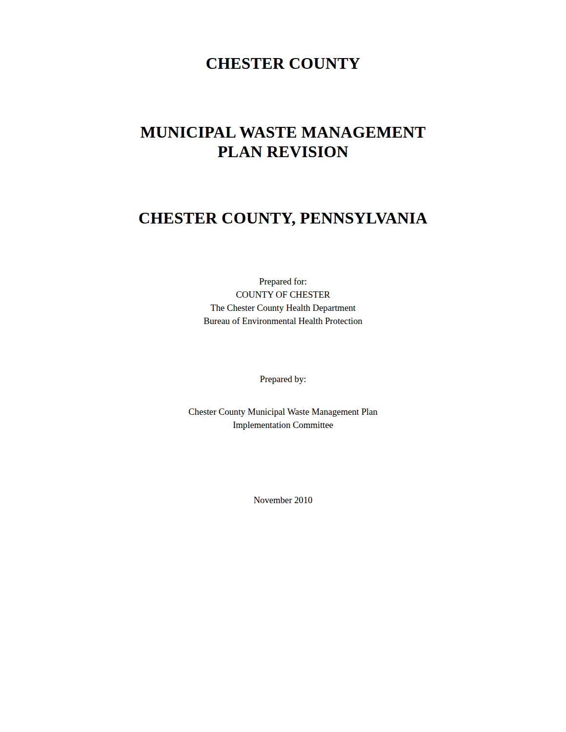CHESTER COUNTY
MUNICIPAL WASTE MANAGEMENT
PLAN REVISION
CHESTER COUNTY, PENNSYLVANIA
Prepared for:
COUNTY OF CHESTER
The Chester County Health Department
Bureau of Environmental Health Protection
Prepared by:
Chester County Municipal Waste Management Plan
Implementation Committee
November 2010